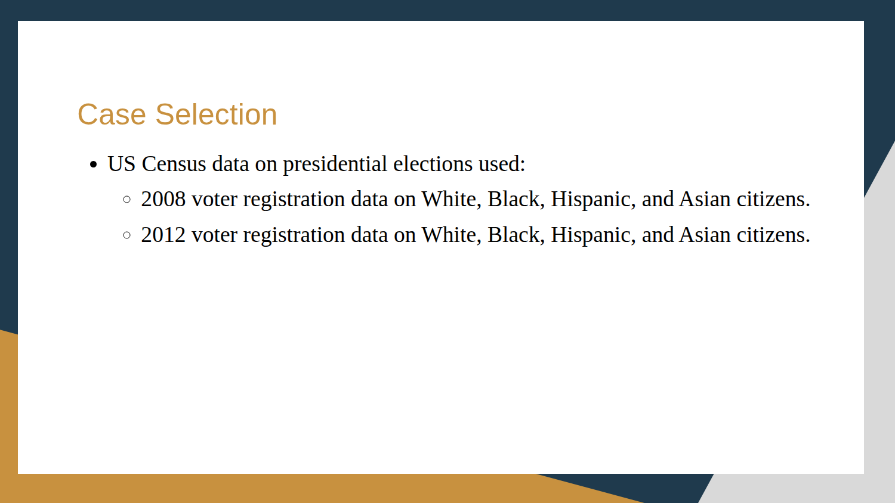Case Selection
US Census data on presidential elections used:
2008 voter registration data on White, Black, Hispanic, and Asian citizens.
2012 voter registration data on White, Black, Hispanic, and Asian citizens.